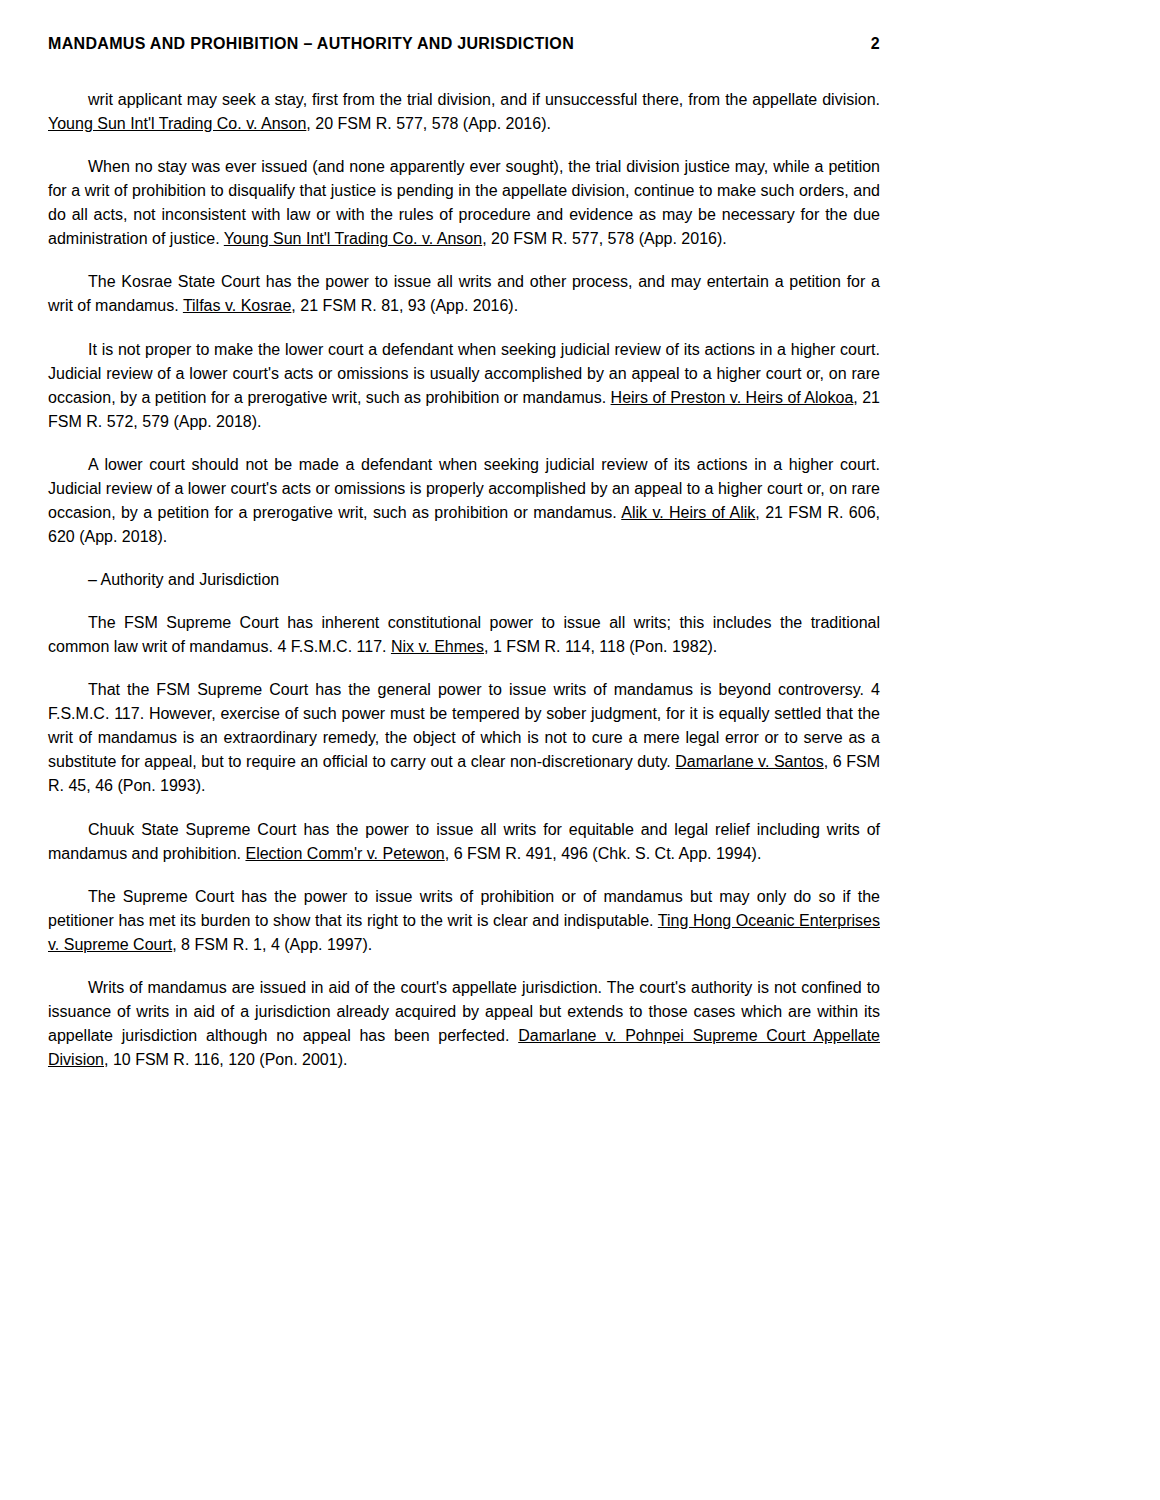Mandamus and Prohibition – Authority and Jurisdiction 2
writ applicant may seek a stay, first from the trial division, and if unsuccessful there, from the appellate division. Young Sun Int'l Trading Co. v. Anson, 20 FSM R. 577, 578 (App. 2016).
When no stay was ever issued (and none apparently ever sought), the trial division justice may, while a petition for a writ of prohibition to disqualify that justice is pending in the appellate division, continue to make such orders, and do all acts, not inconsistent with law or with the rules of procedure and evidence as may be necessary for the due administration of justice. Young Sun Int'l Trading Co. v. Anson, 20 FSM R. 577, 578 (App. 2016).
The Kosrae State Court has the power to issue all writs and other process, and may entertain a petition for a writ of mandamus. Tilfas v. Kosrae, 21 FSM R. 81, 93 (App. 2016).
It is not proper to make the lower court a defendant when seeking judicial review of its actions in a higher court. Judicial review of a lower court's acts or omissions is usually accomplished by an appeal to a higher court or, on rare occasion, by a petition for a prerogative writ, such as prohibition or mandamus. Heirs of Preston v. Heirs of Alokoa, 21 FSM R. 572, 579 (App. 2018).
A lower court should not be made a defendant when seeking judicial review of its actions in a higher court. Judicial review of a lower court's acts or omissions is properly accomplished by an appeal to a higher court or, on rare occasion, by a petition for a prerogative writ, such as prohibition or mandamus. Alik v. Heirs of Alik, 21 FSM R. 606, 620 (App. 2018).
– Authority and Jurisdiction
The FSM Supreme Court has inherent constitutional power to issue all writs; this includes the traditional common law writ of mandamus. 4 F.S.M.C. 117. Nix v. Ehmes, 1 FSM R. 114, 118 (Pon. 1982).
That the FSM Supreme Court has the general power to issue writs of mandamus is beyond controversy. 4 F.S.M.C. 117. However, exercise of such power must be tempered by sober judgment, for it is equally settled that the writ of mandamus is an extraordinary remedy, the object of which is not to cure a mere legal error or to serve as a substitute for appeal, but to require an official to carry out a clear non-discretionary duty. Damarlane v. Santos, 6 FSM R. 45, 46 (Pon. 1993).
Chuuk State Supreme Court has the power to issue all writs for equitable and legal relief including writs of mandamus and prohibition. Election Comm'r v. Petewon, 6 FSM R. 491, 496 (Chk. S. Ct. App. 1994).
The Supreme Court has the power to issue writs of prohibition or of mandamus but may only do so if the petitioner has met its burden to show that its right to the writ is clear and indisputable. Ting Hong Oceanic Enterprises v. Supreme Court, 8 FSM R. 1, 4 (App. 1997).
Writs of mandamus are issued in aid of the court's appellate jurisdiction. The court's authority is not confined to issuance of writs in aid of a jurisdiction already acquired by appeal but extends to those cases which are within its appellate jurisdiction although no appeal has been perfected. Damarlane v. Pohnpei Supreme Court Appellate Division, 10 FSM R. 116, 120 (Pon. 2001).